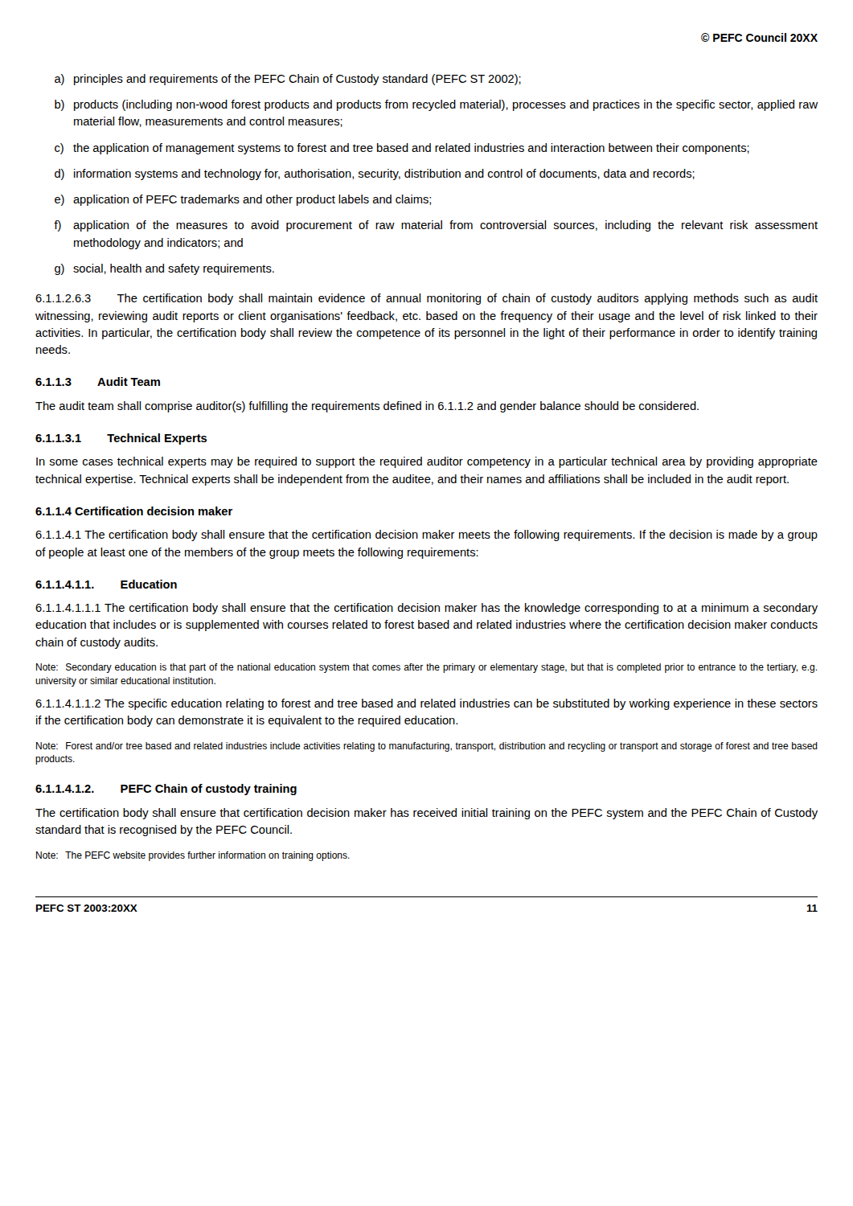© PEFC Council 20XX
a) principles and requirements of the PEFC Chain of Custody standard (PEFC ST 2002);
b) products (including non-wood forest products and products from recycled material), processes and practices in the specific sector, applied raw material flow, measurements and control measures;
c) the application of management systems to forest and tree based and related industries and interaction between their components;
d) information systems and technology for, authorisation, security, distribution and control of documents, data and records;
e) application of PEFC trademarks and other product labels and claims;
f) application of the measures to avoid procurement of raw material from controversial sources, including the relevant risk assessment methodology and indicators; and
g) social, health and safety requirements.
6.1.1.2.6.3 The certification body shall maintain evidence of annual monitoring of chain of custody auditors applying methods such as audit witnessing, reviewing audit reports or client organisations' feedback, etc. based on the frequency of their usage and the level of risk linked to their activities. In particular, the certification body shall review the competence of its personnel in the light of their performance in order to identify training needs.
6.1.1.3 Audit Team
The audit team shall comprise auditor(s) fulfilling the requirements defined in 6.1.1.2 and gender balance should be considered.
6.1.1.3.1 Technical Experts
In some cases technical experts may be required to support the required auditor competency in a particular technical area by providing appropriate technical expertise. Technical experts shall be independent from the auditee, and their names and affiliations shall be included in the audit report.
6.1.1.4 Certification decision maker
6.1.1.4.1 The certification body shall ensure that the certification decision maker meets the following requirements. If the decision is made by a group of people at least one of the members of the group meets the following requirements:
6.1.1.4.1.1. Education
6.1.1.4.1.1.1 The certification body shall ensure that the certification decision maker has the knowledge corresponding to at a minimum a secondary education that includes or is supplemented with courses related to forest based and related industries where the certification decision maker conducts chain of custody audits.
Note: Secondary education is that part of the national education system that comes after the primary or elementary stage, but that is completed prior to entrance to the tertiary, e.g. university or similar educational institution.
6.1.1.4.1.1.2 The specific education relating to forest and tree based and related industries can be substituted by working experience in these sectors if the certification body can demonstrate it is equivalent to the required education.
Note: Forest and/or tree based and related industries include activities relating to manufacturing, transport, distribution and recycling or transport and storage of forest and tree based products.
6.1.1.4.1.2. PEFC Chain of custody training
The certification body shall ensure that certification decision maker has received initial training on the PEFC system and the PEFC Chain of Custody standard that is recognised by the PEFC Council.
Note: The PEFC website provides further information on training options.
PEFC ST 2003:20XX 11